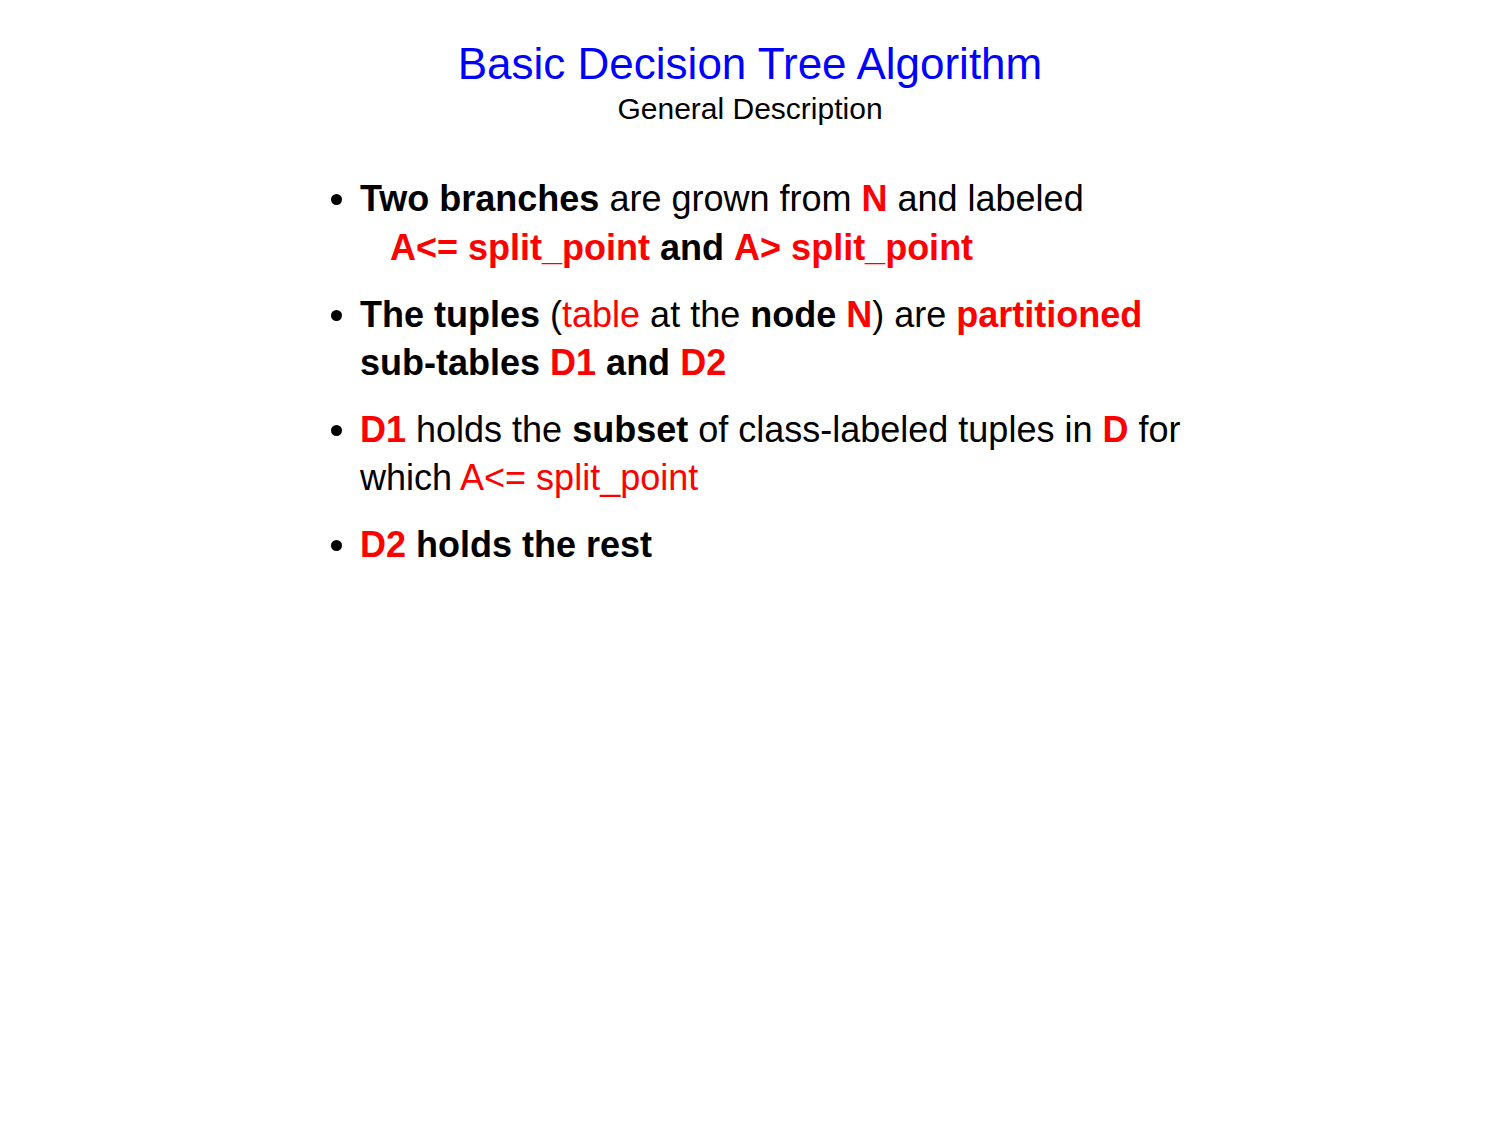Basic Decision Tree Algorithm
General Description
Two branches are grown from N and labeled A<= split_point and A> split_point
The tuples (table at the node N) are partitioned sub-tables D1 and D2
D1 holds the subset of class-labeled tuples in D for which A<= split_point
D2 holds the rest